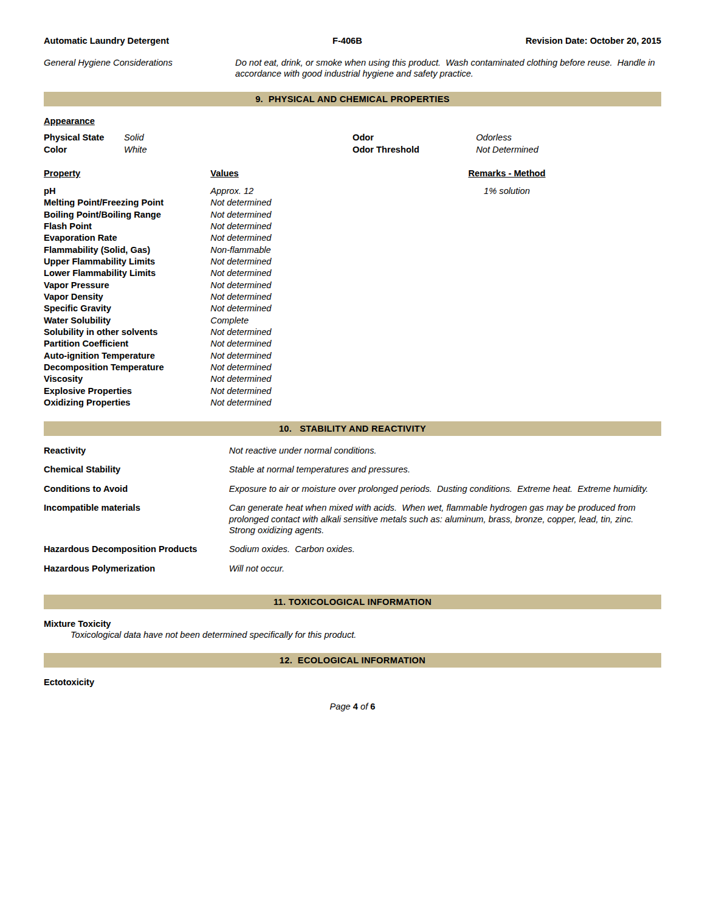Automatic Laundry Detergent
F-406B
Revision Date: October 20, 2015
General Hygiene Considerations
Do not eat, drink, or smoke when using this product. Wash contaminated clothing before reuse. Handle in accordance with good industrial hygiene and safety practice.
9. PHYSICAL AND CHEMICAL PROPERTIES
Appearance
| Physical State | Solid | Odor | Odorless |
| Color | White | Odor Threshold | Not Determined |
| Property | Values | Remarks - Method |
| pH | Approx. 12 | 1% solution |
| Melting Point/Freezing Point | Not determined | |
| Boiling Point/Boiling Range | Not determined | |
| Flash Point | Not determined | |
| Evaporation Rate | Not determined | |
| Flammability (Solid, Gas) | Non-flammable | |
| Upper Flammability Limits | Not determined | |
| Lower Flammability Limits | Not determined | |
| Vapor Pressure | Not determined | |
| Vapor Density | Not determined | |
| Specific Gravity | Not determined | |
| Water Solubility | Complete | |
| Solubility in other solvents | Not determined | |
| Partition Coefficient | Not determined | |
| Auto-ignition Temperature | Not determined | |
| Decomposition Temperature | Not determined | |
| Viscosity | Not determined | |
| Explosive Properties | Not determined | |
| Oxidizing Properties | Not determined | |
10. STABILITY AND REACTIVITY
| Reactivity | Not reactive under normal conditions. |
| Chemical Stability | Stable at normal temperatures and pressures. |
| Conditions to Avoid | Exposure to air or moisture over prolonged periods. Dusting conditions. Extreme heat. Extreme humidity. |
| Incompatible materials | Can generate heat when mixed with acids. When wet, flammable hydrogen gas may be produced from prolonged contact with alkali sensitive metals such as: aluminum, brass, bronze, copper, lead, tin, zinc. Strong oxidizing agents. |
| Hazardous Decomposition Products | Sodium oxides. Carbon oxides. |
| Hazardous Polymerization | Will not occur. |
11. TOXICOLOGICAL INFORMATION
Mixture Toxicity
Toxicological data have not been determined specifically for this product.
12. ECOLOGICAL INFORMATION
Ectotoxicity
Page 4 of 6